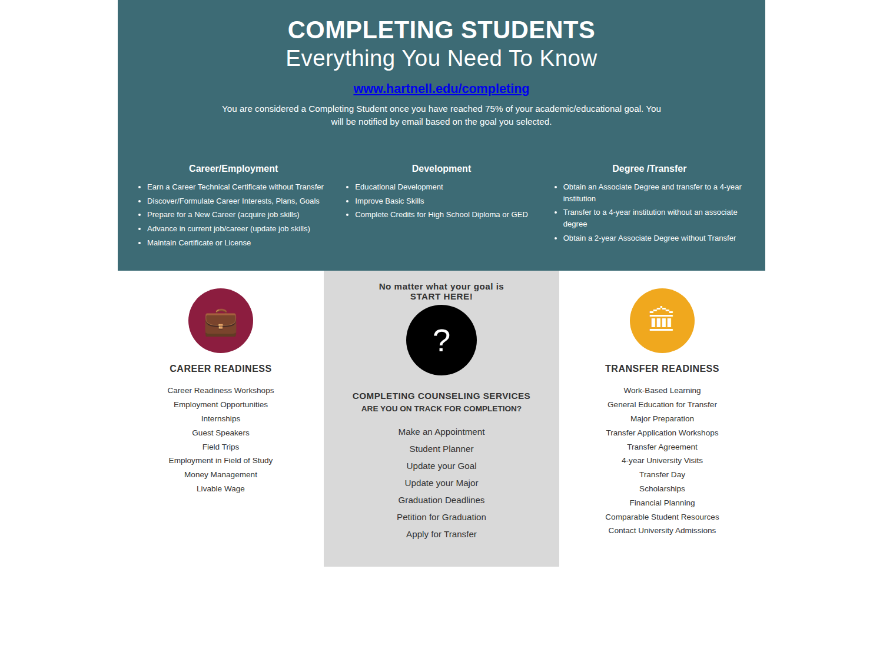COMPLETING STUDENTS Everything You Need To Know
www.hartnell.edu/completing
You are considered a Completing Student once you have reached 75% of your academic/educational goal. You will be notified by email based on the goal you selected.
Career/Employment
Earn a Career Technical Certificate without Transfer
Discover/Formulate Career Interests, Plans, Goals
Prepare for a New Career (acquire job skills)
Advance in current job/career (update job skills)
Maintain Certificate or License
Development
Educational Development
Improve Basic Skills
Complete Credits for High School Diploma or GED
Degree /Transfer
Obtain an Associate Degree and transfer to a 4-year institution
Transfer to a 4-year institution without an associate degree
Obtain a 2-year Associate Degree without Transfer
💼
CAREER READINESS
Career Readiness Workshops
Employment Opportunities
Internships
Guest Speakers
Field Trips
Employment in Field of Study
Money Management
Livable Wage
No matter what your goal is
START HERE!
?
COMPLETING COUNSELING SERVICES
ARE YOU ON TRACK FOR COMPLETION?
Make an Appointment
Student Planner
Update your Goal
Update your Major
Graduation Deadlines
Petition for Graduation
Apply for Transfer
🏛
TRANSFER READINESS
Work-Based Learning
General Education for Transfer
Major Preparation
Transfer Application Workshops
Transfer Agreement
4-year University Visits
Transfer Day
Scholarships
Financial Planning
Comparable Student Resources
Contact University Admissions